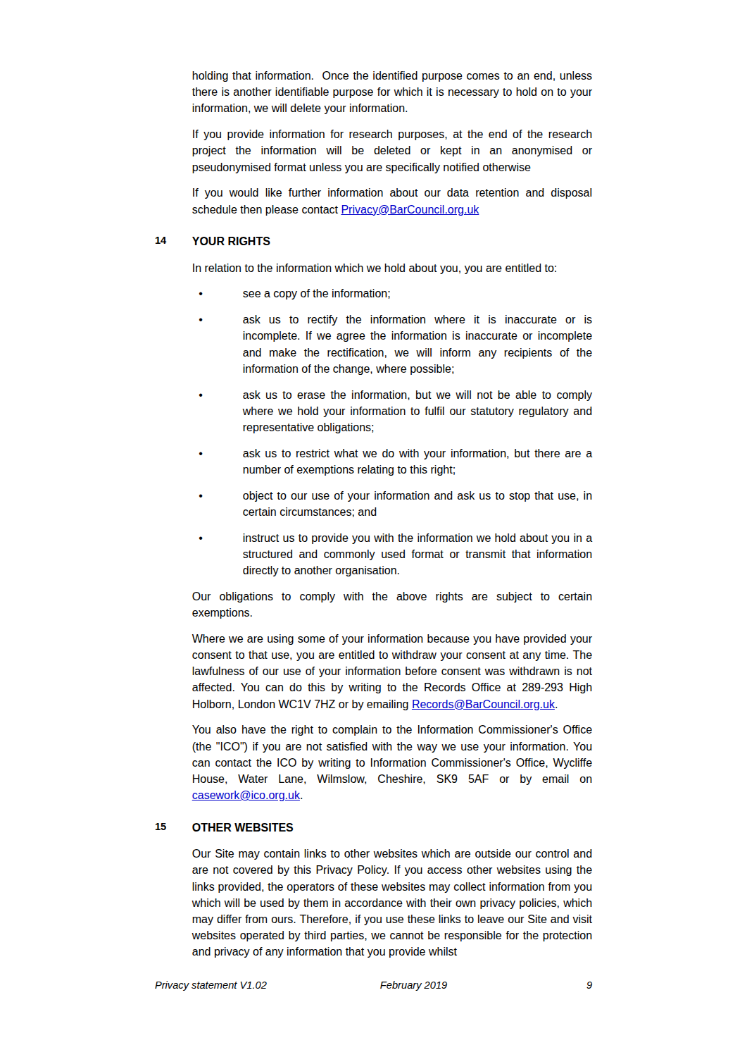holding that information. Once the identified purpose comes to an end, unless there is another identifiable purpose for which it is necessary to hold on to your information, we will delete your information.
If you provide information for research purposes, at the end of the research project the information will be deleted or kept in an anonymised or pseudonymised format unless you are specifically notified otherwise
If you would like further information about our data retention and disposal schedule then please contact Privacy@BarCouncil.org.uk
14 YOUR RIGHTS
In relation to the information which we hold about you, you are entitled to:
see a copy of the information;
ask us to rectify the information where it is inaccurate or is incomplete. If we agree the information is inaccurate or incomplete and make the rectification, we will inform any recipients of the information of the change, where possible;
ask us to erase the information, but we will not be able to comply where we hold your information to fulfil our statutory regulatory and representative obligations;
ask us to restrict what we do with your information, but there are a number of exemptions relating to this right;
object to our use of your information and ask us to stop that use, in certain circumstances; and
instruct us to provide you with the information we hold about you in a structured and commonly used format or transmit that information directly to another organisation.
Our obligations to comply with the above rights are subject to certain exemptions.
Where we are using some of your information because you have provided your consent to that use, you are entitled to withdraw your consent at any time. The lawfulness of our use of your information before consent was withdrawn is not affected. You can do this by writing to the Records Office at 289-293 High Holborn, London WC1V 7HZ or by emailing Records@BarCouncil.org.uk.
You also have the right to complain to the Information Commissioner's Office (the "ICO") if you are not satisfied with the way we use your information. You can contact the ICO by writing to Information Commissioner's Office, Wycliffe House, Water Lane, Wilmslow, Cheshire, SK9 5AF or by email on casework@ico.org.uk.
15 OTHER WEBSITES
Our Site may contain links to other websites which are outside our control and are not covered by this Privacy Policy. If you access other websites using the links provided, the operators of these websites may collect information from you which will be used by them in accordance with their own privacy policies, which may differ from ours. Therefore, if you use these links to leave our Site and visit websites operated by third parties, we cannot be responsible for the protection and privacy of any information that you provide whilst
Privacy statement V1.02 February 2019 9